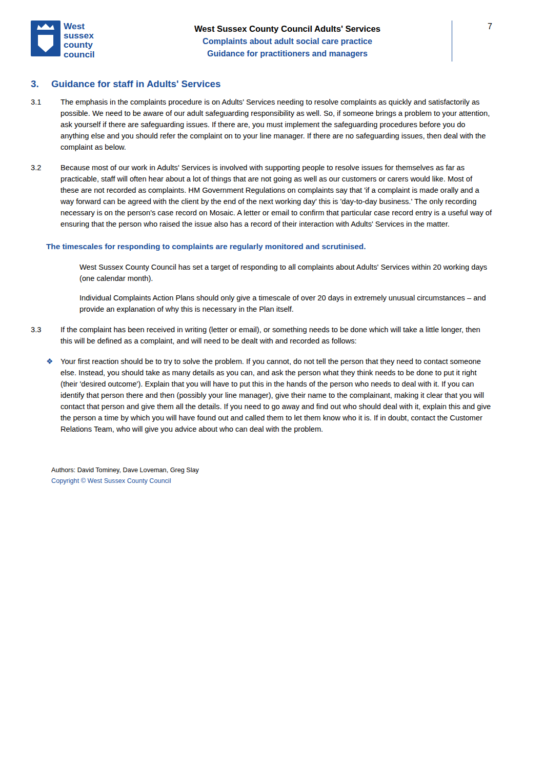West sussex county council
West Sussex County Council Adults' Services
Complaints about adult social care practice
Guidance for practitioners and managers
7
3. Guidance for staff in Adults' Services
3.1
The emphasis in the complaints procedure is on Adults' Services needing to resolve complaints as quickly and satisfactorily as possible. We need to be aware of our adult safeguarding responsibility as well. So, if someone brings a problem to your attention, ask yourself if there are safeguarding issues. If there are, you must implement the safeguarding procedures before you do anything else and you should refer the complaint on to your line manager. If there are no safeguarding issues, then deal with the complaint as below.
3.2
Because most of our work in Adults' Services is involved with supporting people to resolve issues for themselves as far as practicable, staff will often hear about a lot of things that are not going as well as our customers or carers would like. Most of these are not recorded as complaints. HM Government Regulations on complaints say that 'if a complaint is made orally and a way forward can be agreed with the client by the end of the next working day' this is 'day-to-day business.' The only recording necessary is on the person's case record on Mosaic. A letter or email to confirm that particular case record entry is a useful way of ensuring that the person who raised the issue also has a record of their interaction with Adults' Services in the matter.
The timescales for responding to complaints are regularly monitored and scrutinised.
West Sussex County Council has set a target of responding to all complaints about Adults' Services within 20 working days (one calendar month).
Individual Complaints Action Plans should only give a timescale of over 20 days in extremely unusual circumstances – and provide an explanation of why this is necessary in the Plan itself.
3.3
If the complaint has been received in writing (letter or email), or something needs to be done which will take a little longer, then this will be defined as a complaint, and will need to be dealt with and recorded as follows:
❖
Your first reaction should be to try to solve the problem. If you cannot, do not tell the person that they need to contact someone else. Instead, you should take as many details as you can, and ask the person what they think needs to be done to put it right (their 'desired outcome'). Explain that you will have to put this in the hands of the person who needs to deal with it. If you can identify that person there and then (possibly your line manager), give their name to the complainant, making it clear that you will contact that person and give them all the details. If you need to go away and find out who should deal with it, explain this and give the person a time by which you will have found out and called them to let them know who it is. If in doubt, contact the Customer Relations Team, who will give you advice about who can deal with the problem.
Authors: David Tominey, Dave Loveman, Greg Slay
Copyright © West Sussex County Council